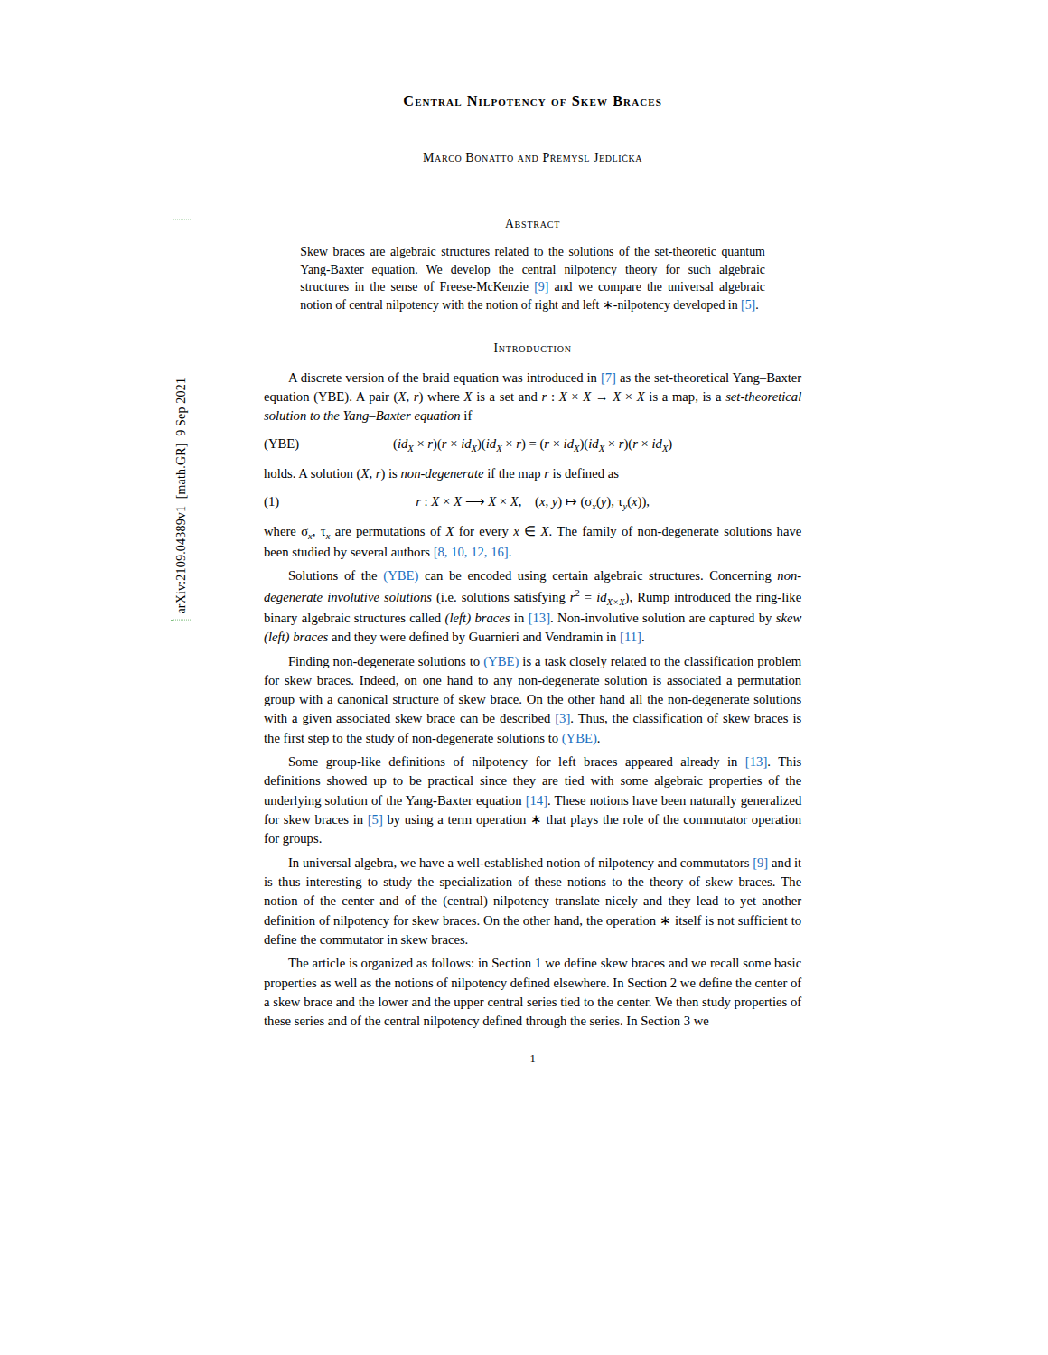arXiv:2109.04389v1 [math.GR] 9 Sep 2021
Central Nilpotency of Skew Braces
Marco Bonatto and Přemysl Jedlička
Abstract
Skew braces are algebraic structures related to the solutions of the set-theoretic quantum Yang-Baxter equation. We develop the central nilpotency theory for such algebraic structures in the sense of Freese-McKenzie [9] and we compare the universal algebraic notion of central nilpotency with the notion of right and left ∗-nilpotency developed in [5].
Introduction
A discrete version of the braid equation was introduced in [7] as the set-theoretical Yang–Baxter equation (YBE). A pair (X, r) where X is a set and r : X × X → X × X is a map, is a set-theoretical solution to the Yang–Baxter equation if
(YBE) (idX × r)(r × idX)(idX × r) = (r × idX)(idX × r)(r × idX)
holds. A solution (X, r) is non-degenerate if the map r is defined as
(1) r : X × X ⟶ X × X, (x, y) ↦ (σx(y), τy(x)),
where σx, τx are permutations of X for every x ∈ X. The family of non-degenerate solutions have been studied by several authors [8, 10, 12, 16].
Solutions of the (YBE) can be encoded using certain algebraic structures. Concerning non-degenerate involutive solutions (i.e. solutions satisfying r2 = idX×X), Rump introduced the ring-like binary algebraic structures called (left) braces in [13]. Non-involutive solution are captured by skew (left) braces and they were defined by Guarnieri and Vendramin in [11].
Finding non-degenerate solutions to (YBE) is a task closely related to the classification problem for skew braces. Indeed, on one hand to any non-degenerate solution is associated a permutation group with a canonical structure of skew brace. On the other hand all the non-degenerate solutions with a given associated skew brace can be described [3]. Thus, the classification of skew braces is the first step to the study of non-degenerate solutions to (YBE).
Some group-like definitions of nilpotency for left braces appeared already in [13]. This definitions showed up to be practical since they are tied with some algebraic properties of the underlying solution of the Yang-Baxter equation [14]. These notions have been naturally generalized for skew braces in [5] by using a term operation ∗ that plays the role of the commutator operation for groups.
In universal algebra, we have a well-established notion of nilpotency and commutators [9] and it is thus interesting to study the specialization of these notions to the theory of skew braces. The notion of the center and of the (central) nilpotency translate nicely and they lead to yet another definition of nilpotency for skew braces. On the other hand, the operation ∗ itself is not sufficient to define the commutator in skew braces.
The article is organized as follows: in Section 1 we define skew braces and we recall some basic properties as well as the notions of nilpotency defined elsewhere. In Section 2 we define the center of a skew brace and the lower and the upper central series tied to the center. We then study properties of these series and of the central nilpotency defined through the series. In Section 3 we
1